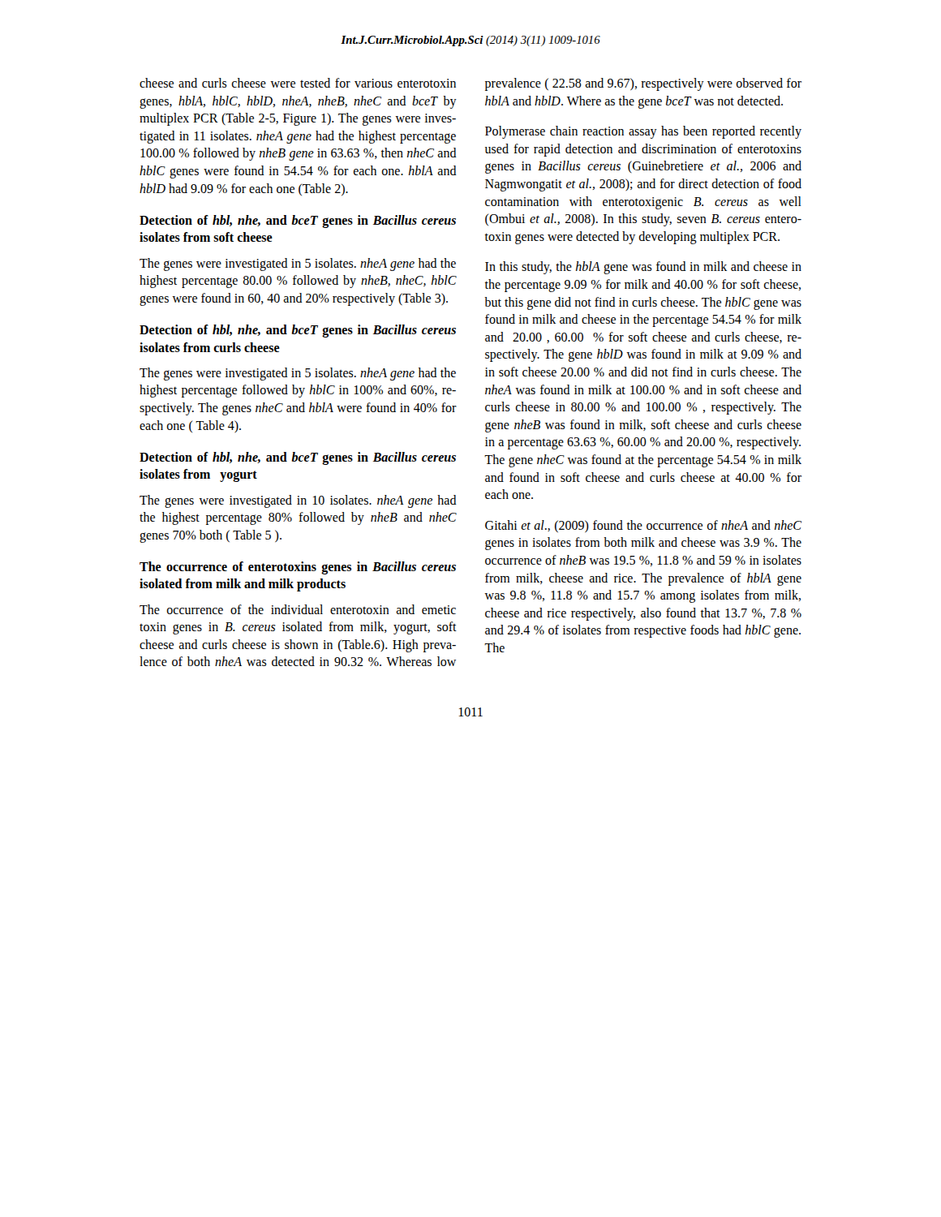Int.J.Curr.Microbiol.App.Sci (2014) 3(11) 1009-1016
cheese and curls cheese were tested for various enterotoxin genes, hblA, hblC, hblD, nheA, nheB, nheC and bceT by multiplex PCR (Table 2-5, Figure 1). The genes were investigated in 11 isolates. nheA gene had the highest percentage 100.00 % followed by nheB gene in 63.63 %, then nheC and hblC genes were found in 54.54 % for each one. hblA and hblD had 9.09 % for each one (Table 2).
Detection of hbl, nhe, and bceT genes in Bacillus cereus isolates from soft cheese
The genes were investigated in 5 isolates. nheA gene had the highest percentage 80.00 % followed by nheB, nheC, hblC genes were found in 60, 40 and 20% respectively (Table 3).
Detection of hbl, nhe, and bceT genes in Bacillus cereus isolates from curls cheese
The genes were investigated in 5 isolates. nheA gene had the highest percentage followed by hblC in 100% and 60%, respectively. The genes nheC and hblA were found in 40% for each one ( Table 4).
Detection of hbl, nhe, and bceT genes in Bacillus cereus isolates from yogurt
The genes were investigated in 10 isolates. nheA gene had the highest percentage 80% followed by nheB and nheC genes 70% both ( Table 5 ).
The occurrence of enterotoxins genes in Bacillus cereus isolated from milk and milk products
The occurrence of the individual enterotoxin and emetic toxin genes in B. cereus isolated from milk, yogurt, soft cheese and curls cheese is shown in (Table.6). High prevalence of both nheA was detected in 90.32 %. Whereas low prevalence ( 22.58 and 9.67), respectively were observed for hblA and hblD. Where as the gene bceT was not detected.
Polymerase chain reaction assay has been reported recently used for rapid detection and discrimination of enterotoxins genes in Bacillus cereus (Guinebretiere et al., 2006 and Nagmwongatit et al., 2008); and for direct detection of food contamination with enterotoxigenic B. cereus as well (Ombui et al., 2008). In this study, seven B. cereus enterotoxin genes were detected by developing multiplex PCR.
In this study, the hblA gene was found in milk and cheese in the percentage 9.09 % for milk and 40.00 % for soft cheese, but this gene did not find in curls cheese. The hblC gene was found in milk and cheese in the percentage 54.54 % for milk and 20.00 , 60.00 % for soft cheese and curls cheese, respectively. The gene hblD was found in milk at 9.09 % and in soft cheese 20.00 % and did not find in curls cheese. The nheA was found in milk at 100.00 % and in soft cheese and curls cheese in 80.00 % and 100.00 % , respectively. The gene nheB was found in milk, soft cheese and curls cheese in a percentage 63.63 %, 60.00 % and 20.00 %, respectively. The gene nheC was found at the percentage 54.54 % in milk and found in soft cheese and curls cheese at 40.00 % for each one.
Gitahi et al., (2009) found the occurrence of nheA and nheC genes in isolates from both milk and cheese was 3.9 %. The occurrence of nheB was 19.5 %, 11.8 % and 59 % in isolates from milk, cheese and rice. The prevalence of hblA gene was 9.8 %, 11.8 % and 15.7 % among isolates from milk, cheese and rice respectively, also found that 13.7 %, 7.8 % and 29.4 % of isolates from respective foods had hblC gene. The
1011